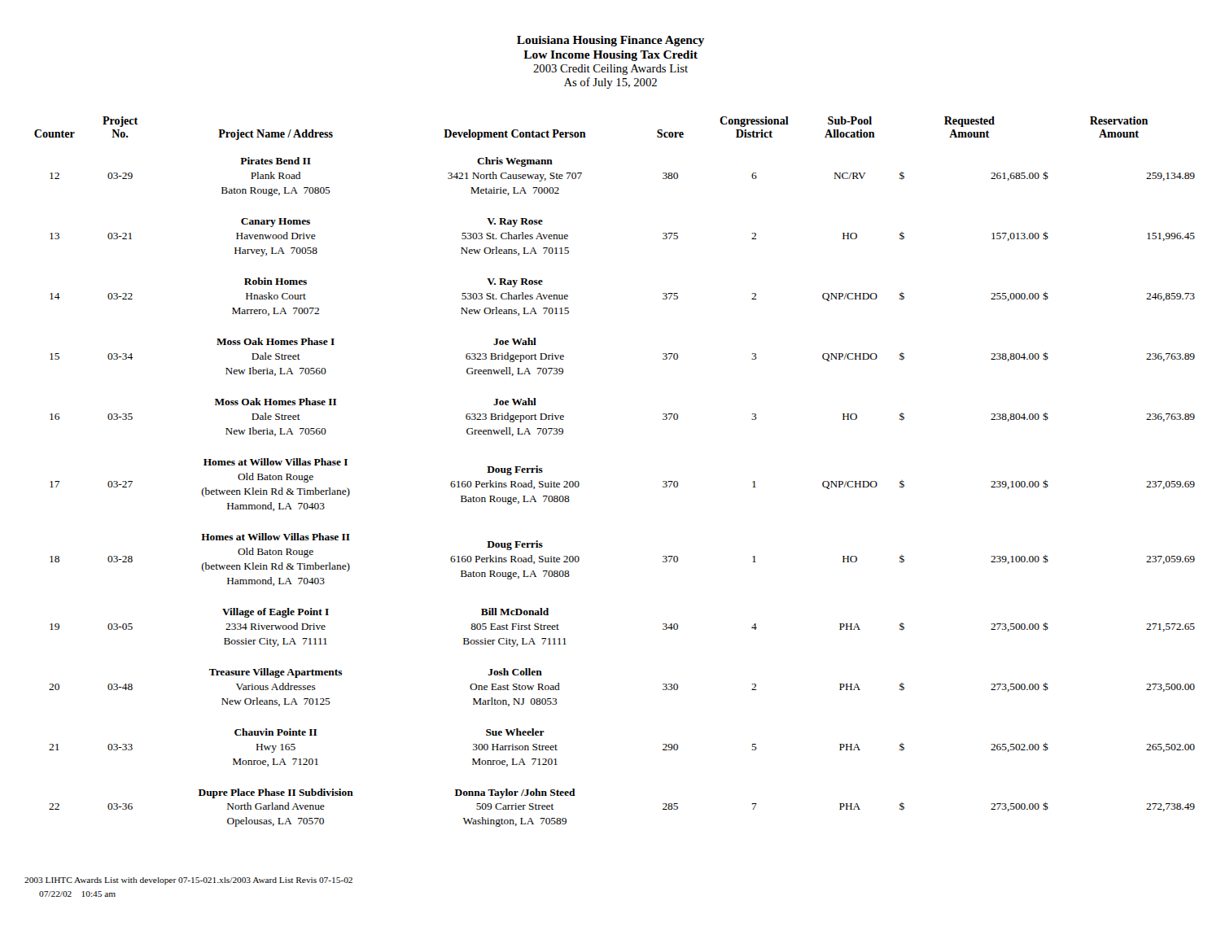Louisiana Housing Finance Agency
Low Income Housing Tax Credit
2003 Credit Ceiling Awards List
As of July 15, 2002
| Counter | Project No. | Project Name / Address | Development Contact Person | Score | Congressional District | Sub-Pool Allocation | Requested Amount | Reservation Amount |
| --- | --- | --- | --- | --- | --- | --- | --- | --- |
| 12 | 03-29 | Pirates Bend II Plank Road Baton Rouge, LA 70805 | Chris Wegmann 3421 North Causeway, Ste 707 Metairie, LA 70002 | 380 | 6 | NC/RV | $ | 261,685.00 | $ | 259,134.89 |
| 13 | 03-21 | Canary Homes Havenwood Drive Harvey, LA 70058 | V. Ray Rose 5303 St. Charles Avenue New Orleans, LA 70115 | 375 | 2 | HO | $ | 157,013.00 | $ | 151,996.45 |
| 14 | 03-22 | Robin Homes Hnasko Court Marrero, LA 70072 | V. Ray Rose 5303 St. Charles Avenue New Orleans, LA 70115 | 375 | 2 | QNP/CHDO | $ | 255,000.00 | $ | 246,859.73 |
| 15 | 03-34 | Moss Oak Homes Phase I Dale Street New Iberia, LA 70560 | Joe Wahl 6323 Bridgeport Drive Greenwell, LA 70739 | 370 | 3 | QNP/CHDO | $ | 238,804.00 | $ | 236,763.89 |
| 16 | 03-35 | Moss Oak Homes Phase II Dale Street New Iberia, LA 70560 | Joe Wahl 6323 Bridgeport Drive Greenwell, LA 70739 | 370 | 3 | HO | $ | 238,804.00 | $ | 236,763.89 |
| 17 | 03-27 | Homes at Willow Villas Phase I Old Baton Rouge (between Klein Rd & Timberlane) Hammond, LA 70403 | Doug Ferris 6160 Perkins Road, Suite 200 Baton Rouge, LA 70808 | 370 | 1 | QNP/CHDO | $ | 239,100.00 | $ | 237,059.69 |
| 18 | 03-28 | Homes at Willow Villas Phase II Old Baton Rouge (between Klein Rd & Timberlane) Hammond, LA 70403 | Doug Ferris 6160 Perkins Road, Suite 200 Baton Rouge, LA 70808 | 370 | 1 | HO | $ | 239,100.00 | $ | 237,059.69 |
| 19 | 03-05 | Village of Eagle Point I 2334 Riverwood Drive Bossier City, LA 71111 | Bill McDonald 805 East First Street Bossier City, LA 71111 | 340 | 4 | PHA | $ | 273,500.00 | $ | 271,572.65 |
| 20 | 03-48 | Treasure Village Apartments Various Addresses New Orleans, LA 70125 | Josh Collen One East Stow Road Marlton, NJ 08053 | 330 | 2 | PHA | $ | 273,500.00 | $ | 273,500.00 |
| 21 | 03-33 | Chauvin Pointe II Hwy 165 Monroe, LA 71201 | Sue Wheeler 300 Harrison Street Monroe, LA 71201 | 290 | 5 | PHA | $ | 265,502.00 | $ | 265,502.00 |
| 22 | 03-36 | Dupre Place Phase II Subdivision North Garland Avenue Opelousas, LA 70570 | Donna Taylor /John Steed 509 Carrier Street Washington, LA 70589 | 285 | 7 | PHA | $ | 273,500.00 | $ | 272,738.49 |
2003 LIHTC Awards List with developer 07-15-021.xls/2003 Award List Revis 07-15-02
07/22/02 10:45 am